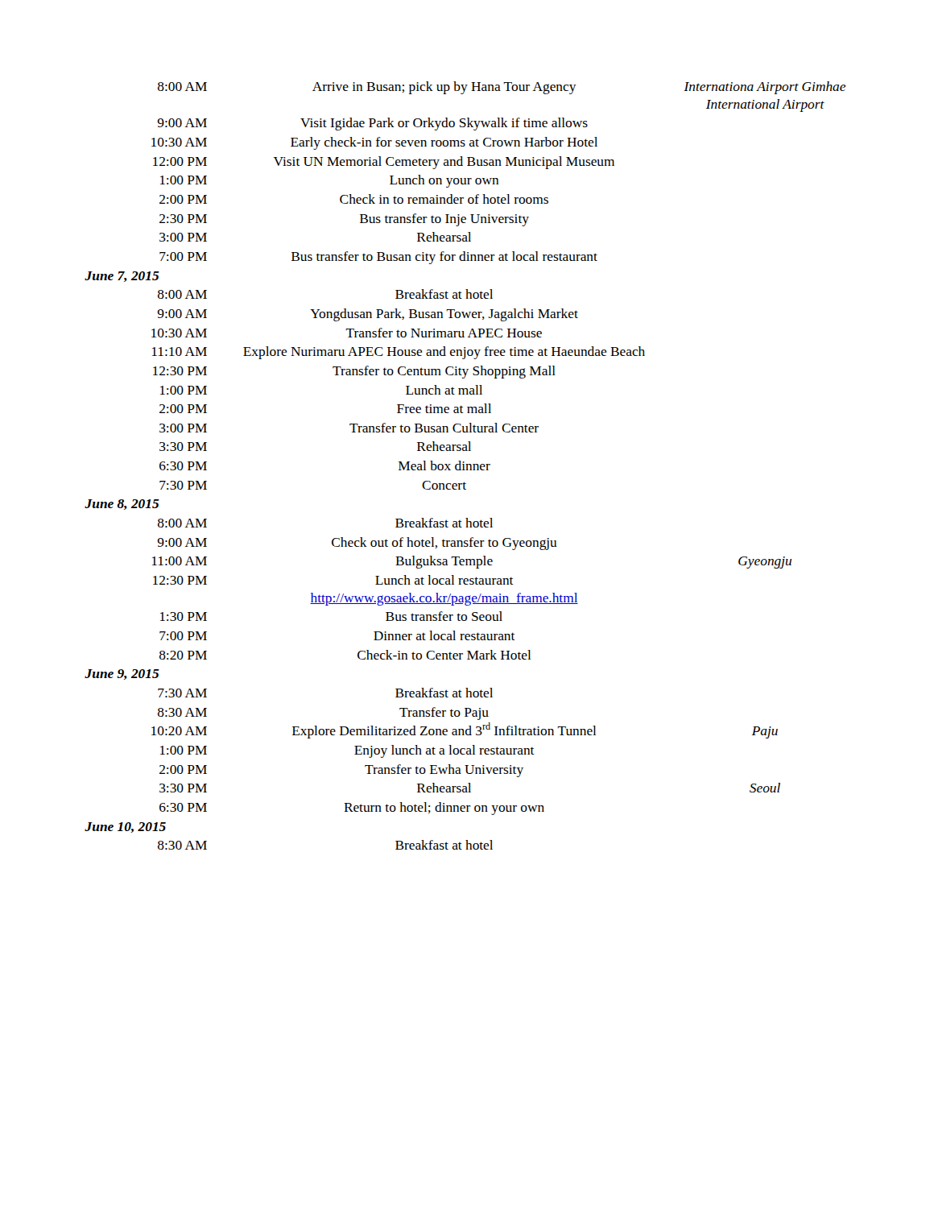| 8:00 AM | Arrive in Busan; pick up by Hana Tour Agency | Internationa Airport Gimhae International Airport |
| 9:00 AM | Visit Igidae Park or Orkydo Skywalk if time allows | |
| 10:30 AM | Early check-in for seven rooms at Crown Harbor Hotel | |
| 12:00 PM | Visit UN Memorial Cemetery and Busan Municipal Museum | |
| 1:00 PM | Lunch on your own | |
| 2:00 PM | Check in to remainder of hotel rooms | |
| 2:30 PM | Bus transfer to Inje University | |
| 3:00 PM | Rehearsal | |
| 7:00 PM | Bus transfer to Busan city for dinner at local restaurant | |
| June 7, 2015 |
| 8:00 AM | Breakfast at hotel | |
| 9:00 AM | Yongdusan Park, Busan Tower, Jagalchi Market | |
| 10:30 AM | Transfer to Nurimaru APEC House | |
| 11:10 AM | Explore Nurimaru APEC House and enjoy free time at Haeundae Beach | |
| 12:30 PM | Transfer to Centum City Shopping Mall | |
| 1:00 PM | Lunch at mall | |
| 2:00 PM | Free time at mall | |
| 3:00 PM | Transfer to Busan Cultural Center | |
| 3:30 PM | Rehearsal | |
| 6:30 PM | Meal box dinner | |
| 7:30 PM | Concert | |
| June 8, 2015 |
| 8:00 AM | Breakfast at hotel | |
| 9:00 AM | Check out of hotel, transfer to Gyeongju | |
| 11:00 AM | Bulguksa Temple | Gyeongju |
| 12:30 PM | Lunch at local restaurant http://www.gosaek.co.kr/page/main_frame.html | |
| 1:30 PM | Bus transfer to Seoul | |
| 7:00 PM | Dinner at local restaurant | |
| 8:20 PM | Check-in to Center Mark Hotel | |
| June 9, 2015 |
| 7:30 AM | Breakfast at hotel | |
| 8:30 AM | Transfer to Paju | |
| 10:20 AM | Explore Demilitarized Zone and 3 rd Infiltration Tunnel | Paju |
| 1:00 PM | Enjoy lunch at a local restaurant | |
| 2:00 PM | Transfer to Ewha University | |
| 3:30 PM | Rehearsal | Seoul |
| 6:30 PM | Return to hotel; dinner on your own | |
| June 10, 2015 |
| 8:30 AM | Breakfast at hotel | |